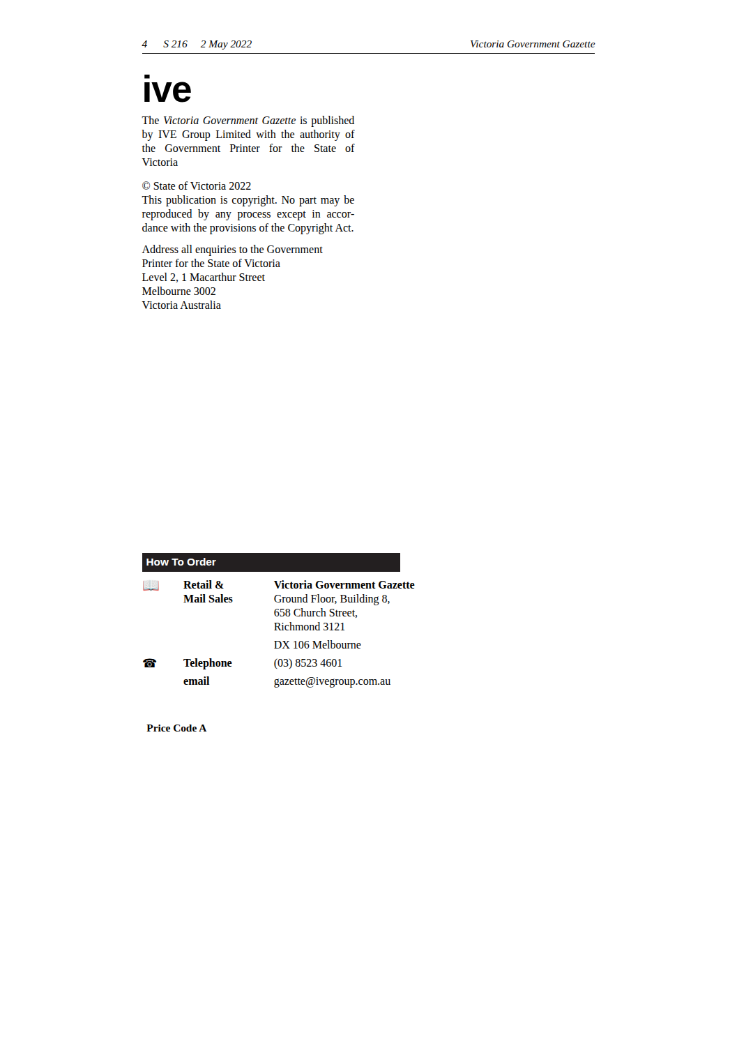4 S 216 2 May 2022
Victoria Government Gazette
ive
The Victoria Government Gazette is published by IVE Group Limited with the authority of the Government Printer for the State of Victoria
© State of Victoria 2022
This publication is copyright. No part may be reproduced by any process except in accordance with the provisions of the Copyright Act.
Address all enquiries to the Government Printer for the State of Victoria Level 2, 1 Macarthur Street Melbourne 3002 Victoria Australia
How To Order
| 📖 | Retail & Mail Sales | Victoria Government Gazette Ground Floor, Building 8, 658 Church Street, Richmond 3121 |
| | | DX 106 Melbourne |
| ☎ | Telephone | (03) 8523 4601 |
| | email | gazette@ivegroup.com.au |
Price Code A